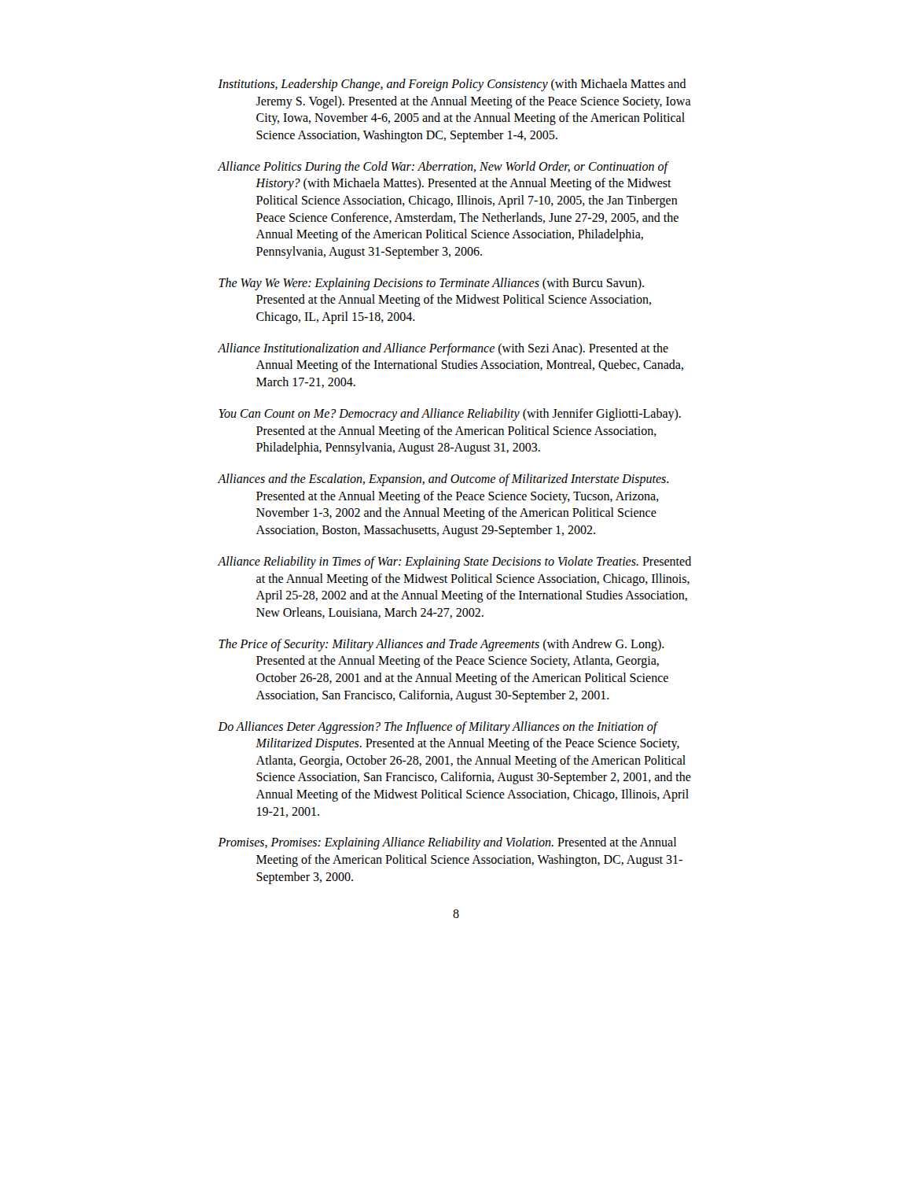Institutions, Leadership Change, and Foreign Policy Consistency (with Michaela Mattes and Jeremy S. Vogel). Presented at the Annual Meeting of the Peace Science Society, Iowa City, Iowa, November 4-6, 2005 and at the Annual Meeting of the American Political Science Association, Washington DC, September 1-4, 2005.
Alliance Politics During the Cold War: Aberration, New World Order, or Continuation of History? (with Michaela Mattes). Presented at the Annual Meeting of the Midwest Political Science Association, Chicago, Illinois, April 7-10, 2005, the Jan Tinbergen Peace Science Conference, Amsterdam, The Netherlands, June 27-29, 2005, and the Annual Meeting of the American Political Science Association, Philadelphia, Pennsylvania, August 31-September 3, 2006.
The Way We Were: Explaining Decisions to Terminate Alliances (with Burcu Savun). Presented at the Annual Meeting of the Midwest Political Science Association, Chicago, IL, April 15-18, 2004.
Alliance Institutionalization and Alliance Performance (with Sezi Anac). Presented at the Annual Meeting of the International Studies Association, Montreal, Quebec, Canada, March 17-21, 2004.
You Can Count on Me? Democracy and Alliance Reliability (with Jennifer Gigliotti-Labay). Presented at the Annual Meeting of the American Political Science Association, Philadelphia, Pennsylvania, August 28-August 31, 2003.
Alliances and the Escalation, Expansion, and Outcome of Militarized Interstate Disputes. Presented at the Annual Meeting of the Peace Science Society, Tucson, Arizona, November 1-3, 2002 and the Annual Meeting of the American Political Science Association, Boston, Massachusetts, August 29-September 1, 2002.
Alliance Reliability in Times of War: Explaining State Decisions to Violate Treaties. Presented at the Annual Meeting of the Midwest Political Science Association, Chicago, Illinois, April 25-28, 2002 and at the Annual Meeting of the International Studies Association, New Orleans, Louisiana, March 24-27, 2002.
The Price of Security: Military Alliances and Trade Agreements (with Andrew G. Long). Presented at the Annual Meeting of the Peace Science Society, Atlanta, Georgia, October 26-28, 2001 and at the Annual Meeting of the American Political Science Association, San Francisco, California, August 30-September 2, 2001.
Do Alliances Deter Aggression? The Influence of Military Alliances on the Initiation of Militarized Disputes. Presented at the Annual Meeting of the Peace Science Society, Atlanta, Georgia, October 26-28, 2001, the Annual Meeting of the American Political Science Association, San Francisco, California, August 30-September 2, 2001, and the Annual Meeting of the Midwest Political Science Association, Chicago, Illinois, April 19-21, 2001.
Promises, Promises: Explaining Alliance Reliability and Violation. Presented at the Annual Meeting of the American Political Science Association, Washington, DC, August 31- September 3, 2000.
8